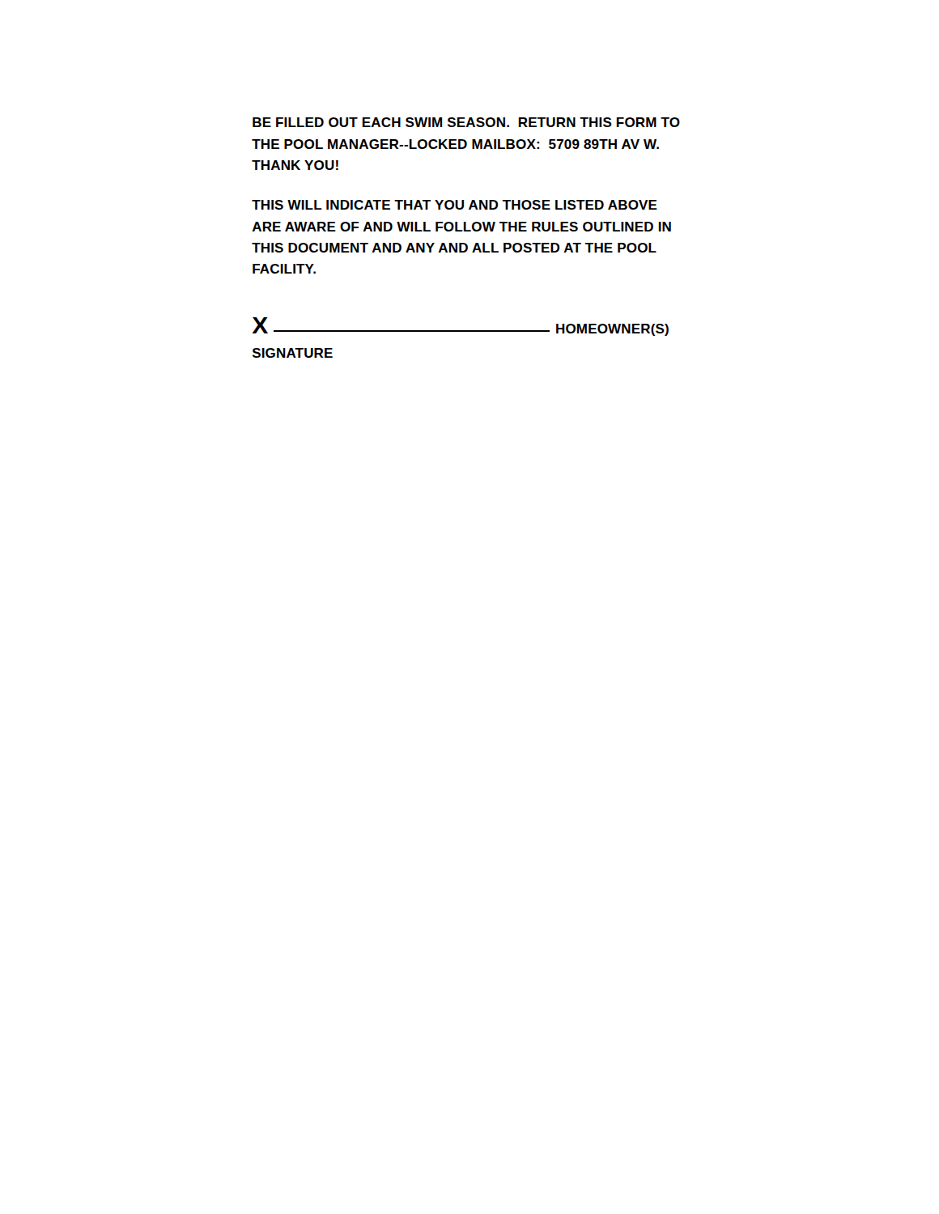BE FILLED OUT EACH SWIM SEASON. RETURN THIS FORM TO THE POOL MANAGER--LOCKED MAILBOX: 5709 89TH AV W. THANK YOU!
THIS WILL INDICATE THAT YOU AND THOSE LISTED ABOVE ARE AWARE OF AND WILL FOLLOW THE RULES OUTLINED IN THIS DOCUMENT AND ANY AND ALL POSTED AT THE POOL FACILITY.
X HOMEOWNER(S) SIGNATURE